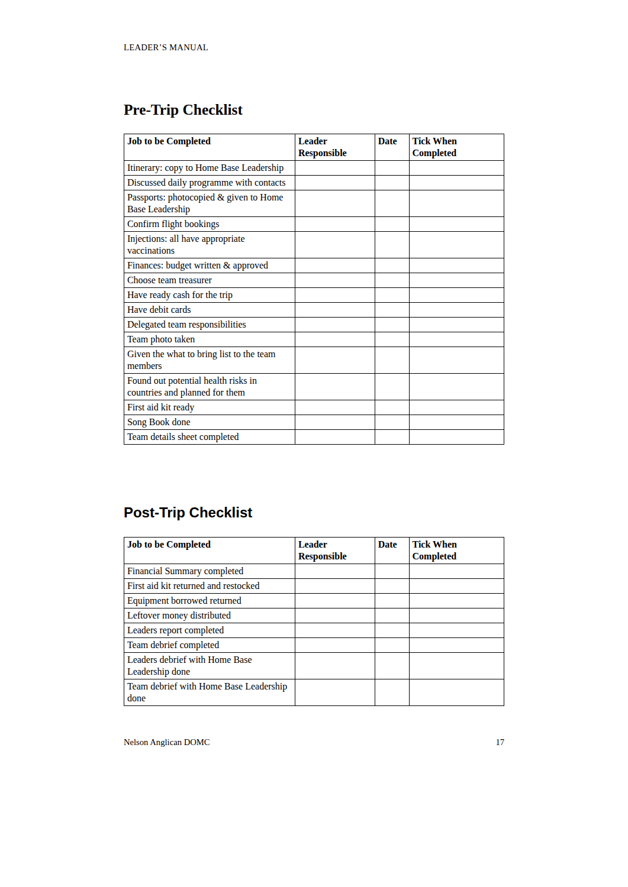LEADER’S MANUAL
Pre-Trip Checklist
| Job to be Completed | Leader Responsible | Date | Tick When Completed |
| --- | --- | --- | --- |
| Itinerary: copy to Home Base Leadership | | | |
| Discussed daily programme with contacts | | | |
| Passports: photocopied & given to Home Base Leadership | | | |
| Confirm flight bookings | | | |
| Injections: all have appropriate vaccinations | | | |
| Finances: budget written & approved | | | |
| Choose team treasurer | | | |
| Have ready cash for the trip | | | |
| Have debit cards | | | |
| Delegated team responsibilities | | | |
| Team photo taken | | | |
| Given the what to bring list to the team members | | | |
| Found out potential health risks in countries and planned for them | | | |
| First aid kit ready | | | |
| Song Book done | | | |
| Team details sheet completed | | | |
Post-Trip Checklist
| Job to be Completed | Leader Responsible | Date | Tick When Completed |
| --- | --- | --- | --- |
| Financial Summary completed | | | |
| First aid kit returned and restocked | | | |
| Equipment borrowed returned | | | |
| Leftover money distributed | | | |
| Leaders report completed | | | |
| Team debrief completed | | | |
| Leaders debrief with Home Base Leadership done | | | |
| Team debrief with Home Base Leadership done | | | |
Nelson Anglican DOMC 17